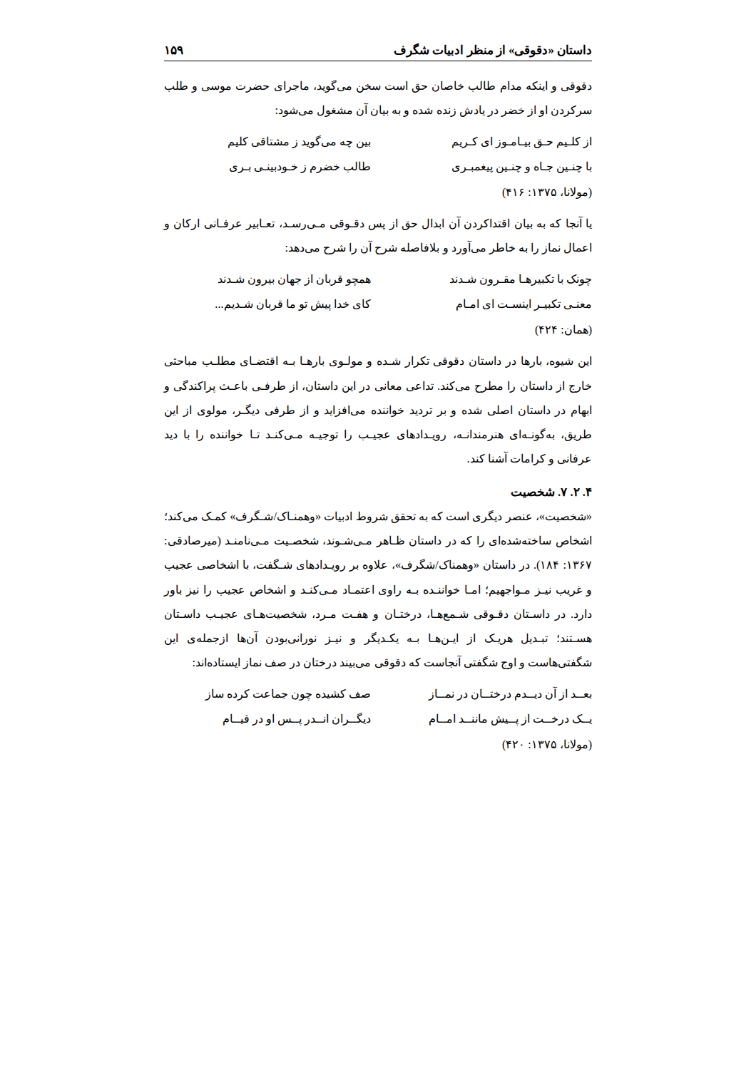داستان «دقوقی» از منظر ادبیات شگرف ۱۵۹
دقوقی و اینکه مدام طالب خاصان حق است سخن می‌گوید، ماجرای حضرت موسی و طلب سرکردن او از خضر در یادش زنده شده و به بیان آن مشغول می‌شود:
| از کلـیم حـق بیـامـوز ای کـریم | بین چه می‌گوید ز مشتاقی کلیم |
| با چنـین جـاه و چنـین پیغمبـری | طالب خضرم ز خـودبینـی بـری |
(مولانا، ۱۳۷۵: ۴۱۶)
یا آنجا که به بیان اقتداکردن آن ابدال حق از پس دقـوقی مـی‌رسـد، تعـابیر عرفـانی ارکان و اعمال نماز را به خاطر می‌آورد و بلافاصله شرح آن را شرح می‌دهد:
| چونک با تکبیرهـا مقـرون شـدند | همچو قربان از جهان بیرون شـدند |
| معنـی تکبیـر اینسـت ای امـام | کای خدا پیش تو ما قربان شـدیم... |
(همان: ۴۲۴)
این شیوه، بارها در داستان دقوقی تکرار شـده و مولـوی بارهـا بـه اقتضـای مطلـب مباحثی خارج از داستان را مطرح می‌کند. تداعی معانی در این داستان، از طرفـی باعـث پراکندگی و ابهام در داستان اصلی شده و بر تردید خواننده می‌افزاید و از طرفی دیگـر، مولوی از این طریق، به‌گونـه‌ای هنرمندانـه، رویـدادهای عجیـب را توجیـه مـی‌کنـد تـا خواننده را با دید عرفانی و کرامات آشنا کند.
۴. ۲. ۷. شخصیت
«شخصیت»، عنصر دیگری است که به تحقق شروط ادبیات «وهمنـاک/شـگرف» کمـک می‌کند؛ اشخاص ساخته‌شده‌ای را که در داستان ظـاهر مـی‌شـوند، شخصـیت مـی‌نامنـد (میرصادقی: ۱۳۶۷: ۱۸۴). در داستان «وهمناک/شگرف»، علاوه بر رویـدادهای شـگفت، با اشخاصی عجیب و غریب نیـز مـواجهیم؛ امـا خواننـده بـه راوی اعتمـاد مـی‌کنـد و اشخاص عجیب را نیز باور دارد. در داسـتان دقـوقی شـمع‌هـا، درختـان و هفـت مـرد، شخصیت‌هـای عجیـب داسـتان هسـتند؛ تبـدیل هریـک از ایـن‌هـا بـه یکـدیگر و نیـز نورانی‌بودن آن‌ها ازجمله‌ی این شگفتی‌هاست و اوج شگفتی آنجاست که دقوقی می‌بیند درختان در صف نماز ایستاده‌اند:
| بعــد از آن دیــدم درختــان در نمــاز | صف کشیده چون جماعت کرده ساز |
| یــک درخــت از پــیش ماننــد امــام | دیگــران انــدر پــس او در قیــام |
(مولانا، ۱۳۷۵: ۴۲۰)